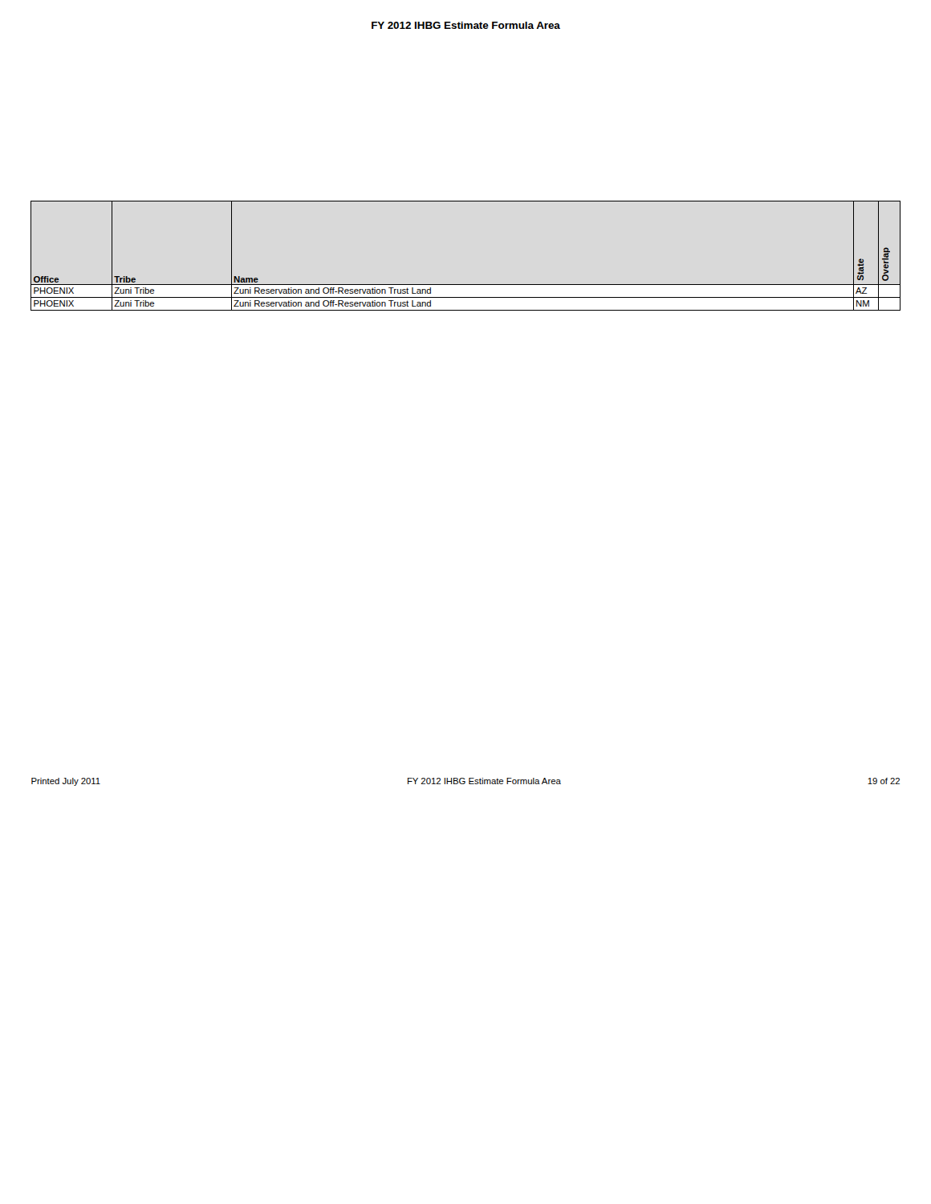FY 2012 IHBG Estimate Formula Area
| Office | Tribe | Name | State | Overlap |
| --- | --- | --- | --- | --- |
| PHOENIX | Zuni Tribe | Zuni Reservation and Off-Reservation Trust Land | AZ | |
| PHOENIX | Zuni Tribe | Zuni Reservation and Off-Reservation Trust Land | NM | |
Printed July 2011 19 of 22
FY 2012 IHBG Estimate Formula Area